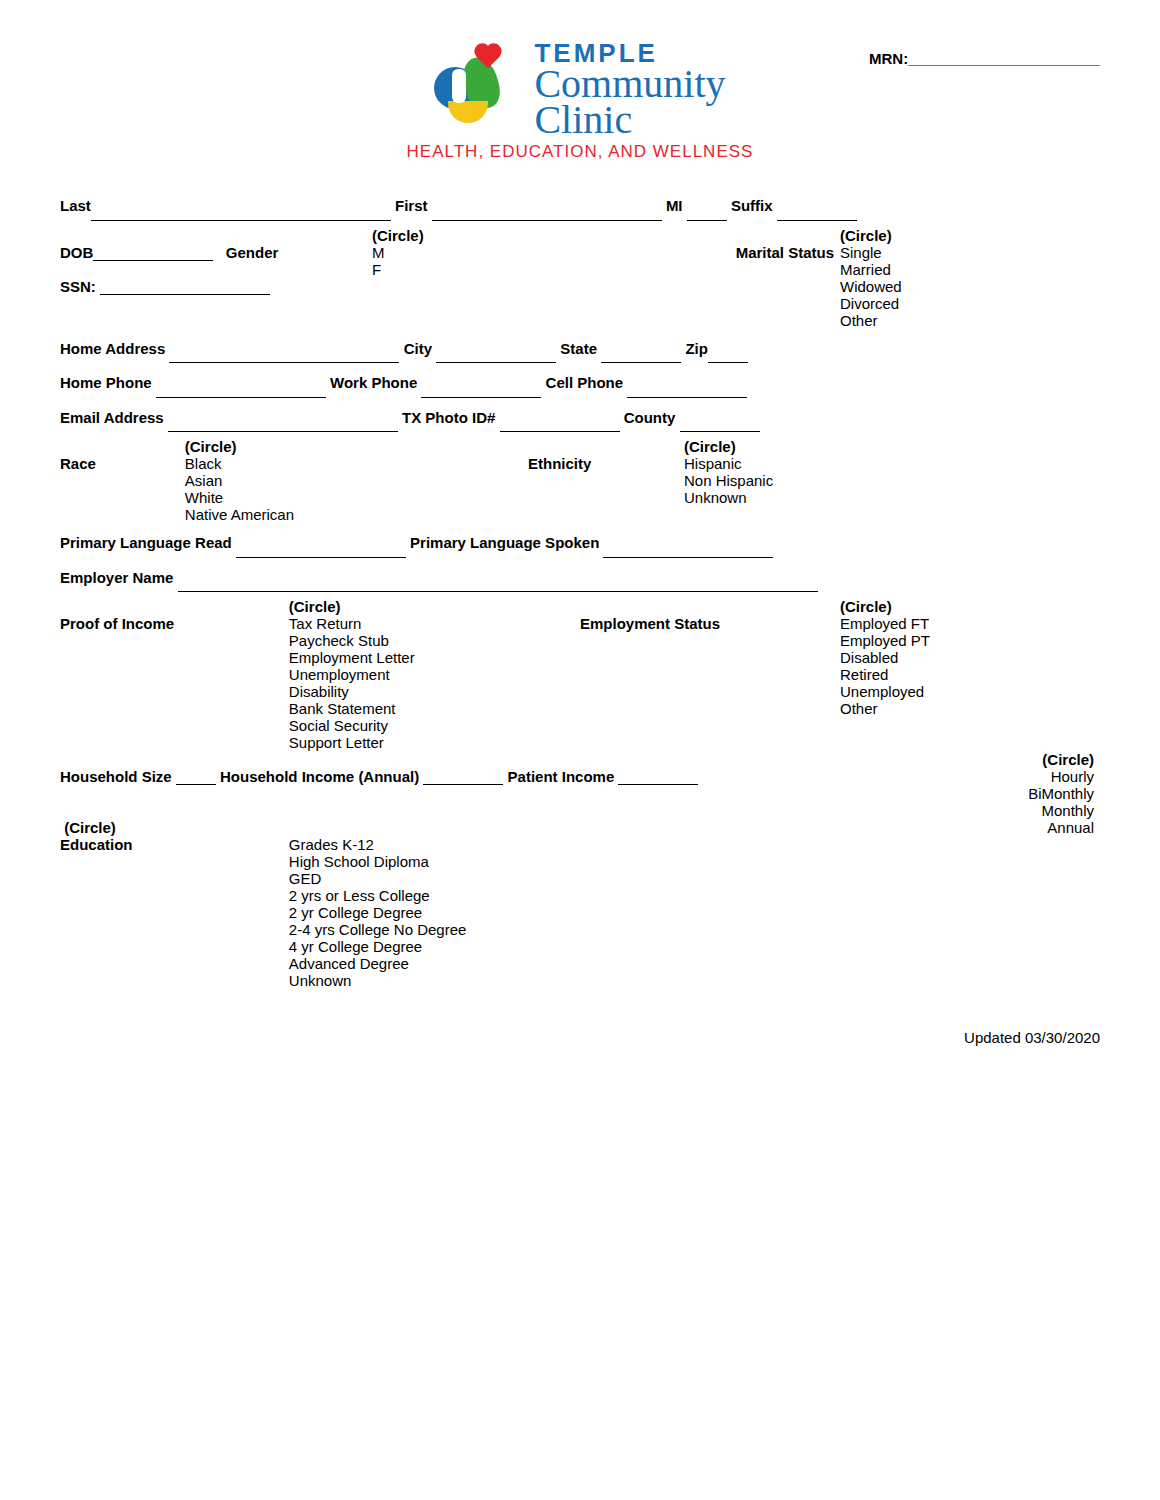MRN:_______________________
TEMPLE
Community
Clinic
HEALTH, EDUCATION, AND WELLNESS
Last First MI Suffix
| | (Circle) | | (Circle) |
| DOB Gender | M | Marital Status | Single |
| | F | | Married |
| SSN: | | | Widowed |
| | | | Divorced |
| | | | Other |
Home Address City State Zip
Home Phone Work Phone Cell Phone
Email Address TX Photo ID# County
| | (Circle) | | (Circle) |
| Race | Black | Ethnicity | Hispanic |
| | Asian | | Non Hispanic |
| | White | | Unknown |
| | Native American | | |
Primary Language Read Primary Language Spoken
Employer Name
| | (Circle) | | (Circle) |
| Proof of Income | Tax Return | Employment Status | Employed FT |
| | Paycheck Stub | | Employed PT |
| | Employment Letter | | Disabled |
| | Unemployment | | Retired |
| | Disability | | Unemployed |
| | Bank Statement | | Other |
| | Social Security | | |
| | Support Letter | | |
| | (Circle) |
| Household Size Household Income (Annual) Patient Income | Hourly |
| | BiMonthly |
| | Monthly |
| (Circle) | Annual |
| Education | Grades K-12 |
| | High School Diploma |
| | GED |
| | 2 yrs or Less College |
| | 2 yr College Degree |
| | 2-4 yrs College No Degree |
| | 4 yr College Degree |
| | Advanced Degree |
| | Unknown |
Updated 03/30/2020